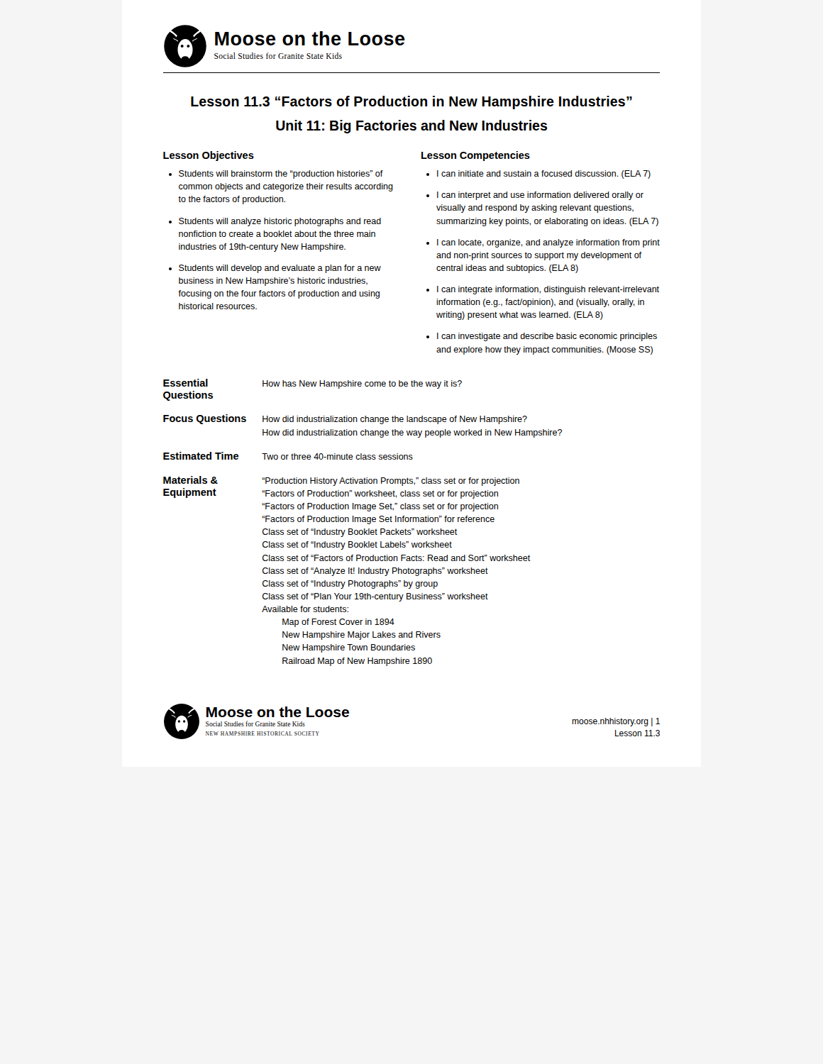Moose on the Loose
Social Studies for Granite State Kids
Lesson 11.3 “Factors of Production in New Hampshire Industries”
Unit 11: Big Factories and New Industries
Lesson Objectives
Students will brainstorm the “production histories” of common objects and categorize their results according to the factors of production.
Students will analyze historic photographs and read nonfiction to create a booklet about the three main industries of 19th-century New Hampshire.
Students will develop and evaluate a plan for a new business in New Hampshire’s historic industries, focusing on the four factors of production and using historical resources.
Lesson Competencies
I can initiate and sustain a focused discussion. (ELA 7)
I can interpret and use information delivered orally or visually and respond by asking relevant questions, summarizing key points, or elaborating on ideas. (ELA 7)
I can locate, organize, and analyze information from print and non-print sources to support my development of central ideas and subtopics. (ELA 8)
I can integrate information, distinguish relevant-irrelevant information (e.g., fact/opinion), and (visually, orally, in writing) present what was learned. (ELA 8)
I can investigate and describe basic economic principles and explore how they impact communities. (Moose SS)
| Essential Questions | How has New Hampshire come to be the way it is? |
| Focus Questions | How did industrialization change the landscape of New Hampshire? How did industrialization change the way people worked in New Hampshire? |
| Estimated Time | Two or three 40-minute class sessions |
| Materials & Equipment | “Production History Activation Prompts,” class set or for projection “Factors of Production” worksheet, class set or for projection “Factors of Production Image Set,” class set or for projection “Factors of Production Image Set Information” for reference Class set of “Industry Booklet Packets” worksheet Class set of “Industry Booklet Labels” worksheet Class set of “Factors of Production Facts: Read and Sort” worksheet Class set of “Analyze It! Industry Photographs” worksheet Class set of “Industry Photographs” by group Class set of “Plan Your 19th-century Business” worksheet Available for students: Map of Forest Cover in 1894 New Hampshire Major Lakes and Rivers New Hampshire Town Boundaries Railroad Map of New Hampshire 1890 |
Moose on the Loose
Social Studies for Granite State Kids
NEW HAMPSHIRE HISTORICAL SOCIETY
moose.nhhistory.org | 1
Lesson 11.3